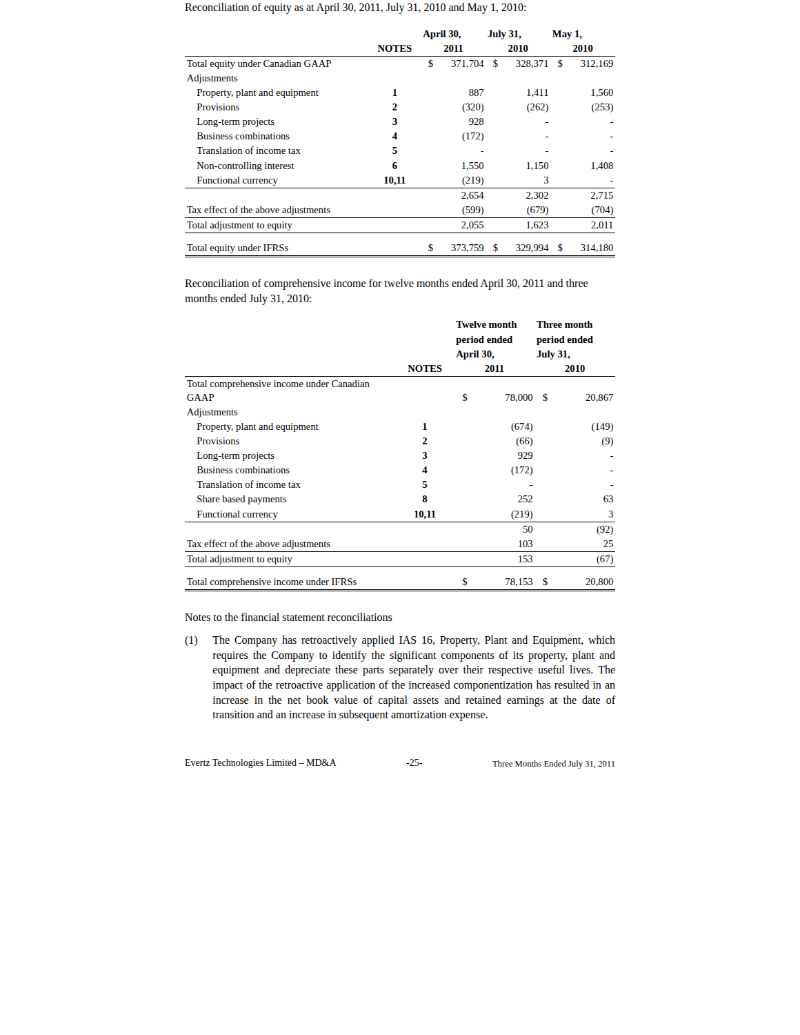Reconciliation of equity as at April 30, 2011, July 31, 2010 and May 1, 2010:
| | | April 30, | July 31, | May 1, |
| | NOTES | 2011 | 2010 | 2010 |
| Total equity under Canadian GAAP | | $ | 371,704 | $ | 328,371 | $ | 312,169 |
| Adjustments | | | | | | | |
| Property, plant and equipment | 1 | | 887 | | 1,411 | | 1,560 |
| Provisions | 2 | | (320) | | (262) | | (253) |
| Long-term projects | 3 | | 928 | | - | | - |
| Business combinations | 4 | | (172) | | - | | - |
| Translation of income tax | 5 | | - | | - | | - |
| Non-controlling interest | 6 | | 1,550 | | 1,150 | | 1,408 |
| Functional currency | 10,11 | | (219) | | 3 | | - |
| | | | 2,654 | | 2,302 | | 2,715 |
| Tax effect of the above adjustments | | | (599) | | (679) | | (704) |
| Total adjustment to equity | | | 2,055 | | 1,623 | | 2,011 |
| Total equity under IFRSs | | $ | 373,759 | $ | 329,994 | $ | 314,180 |
Reconciliation of comprehensive income for twelve months ended April 30, 2011 and three months ended July 31, 2010:
| | | Twelve month | Three month |
| | | period ended | period ended |
| | | April 30, | July 31, |
| | NOTES | 2011 | 2010 |
| Total comprehensive income under Canadian GAAP | | $ | 78,000 | $ | 20,867 |
| Adjustments | | | | | |
| Property, plant and equipment | 1 | | (674) | | (149) |
| Provisions | 2 | | (66) | | (9) |
| Long-term projects | 3 | | 929 | | - |
| Business combinations | 4 | | (172) | | - |
| Translation of income tax | 5 | | - | | - |
| Share based payments | 8 | | 252 | | 63 |
| Functional currency | 10,11 | | (219) | | 3 |
| | | | 50 | | (92) |
| Tax effect of the above adjustments | | | 103 | | 25 |
| Total adjustment to equity | | | 153 | | (67) |
| Total comprehensive income under IFRSs | | $ | 78,153 | $ | 20,800 |
Notes to the financial statement reconciliations
(1) The Company has retroactively applied IAS 16, Property, Plant and Equipment, which requires the Company to identify the significant components of its property, plant and equipment and depreciate these parts separately over their respective useful lives. The impact of the retroactive application of the increased componentization has resulted in an increase in the net book value of capital assets and retained earnings at the date of transition and an increase in subsequent amortization expense.
Evertz Technologies Limited – MD&A
-25-
Three Months Ended July 31, 2011